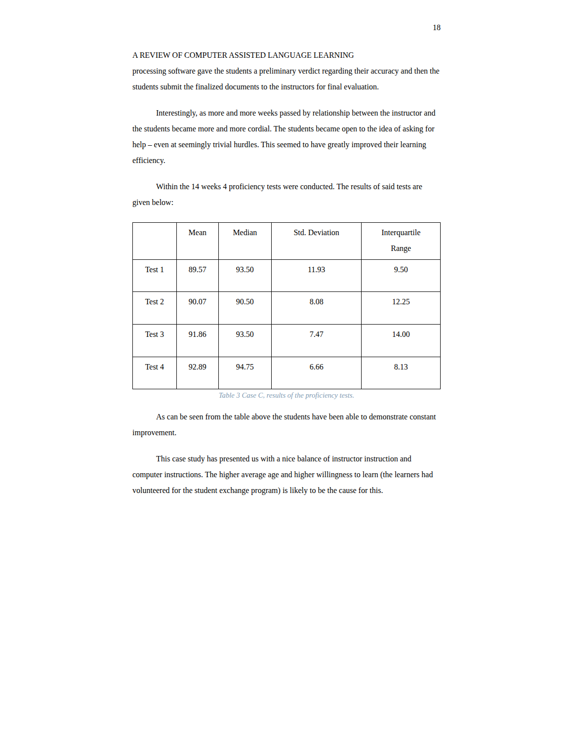18
A Review of Computer Assisted Language Learning
processing software gave the students a preliminary verdict regarding their accuracy and then the students submit the finalized documents to the instructors for final evaluation.
Interestingly, as more and more weeks passed by relationship between the instructor and the students became more and more cordial. The students became open to the idea of asking for help – even at seemingly trivial hurdles. This seemed to have greatly improved their learning efficiency.
Within the 14 weeks 4 proficiency tests were conducted. The results of said tests are given below:
| | Mean | Median | Std. Deviation | Interquartile Range |
| --- | --- | --- | --- | --- |
| Test 1 | 89.57 | 93.50 | 11.93 | 9.50 |
| Test 2 | 90.07 | 90.50 | 8.08 | 12.25 |
| Test 3 | 91.86 | 93.50 | 7.47 | 14.00 |
| Test 4 | 92.89 | 94.75 | 6.66 | 8.13 |
Table 3 Case C, results of the proficiency tests.
As can be seen from the table above the students have been able to demonstrate constant improvement.
This case study has presented us with a nice balance of instructor instruction and computer instructions. The higher average age and higher willingness to learn (the learners had volunteered for the student exchange program) is likely to be the cause for this.